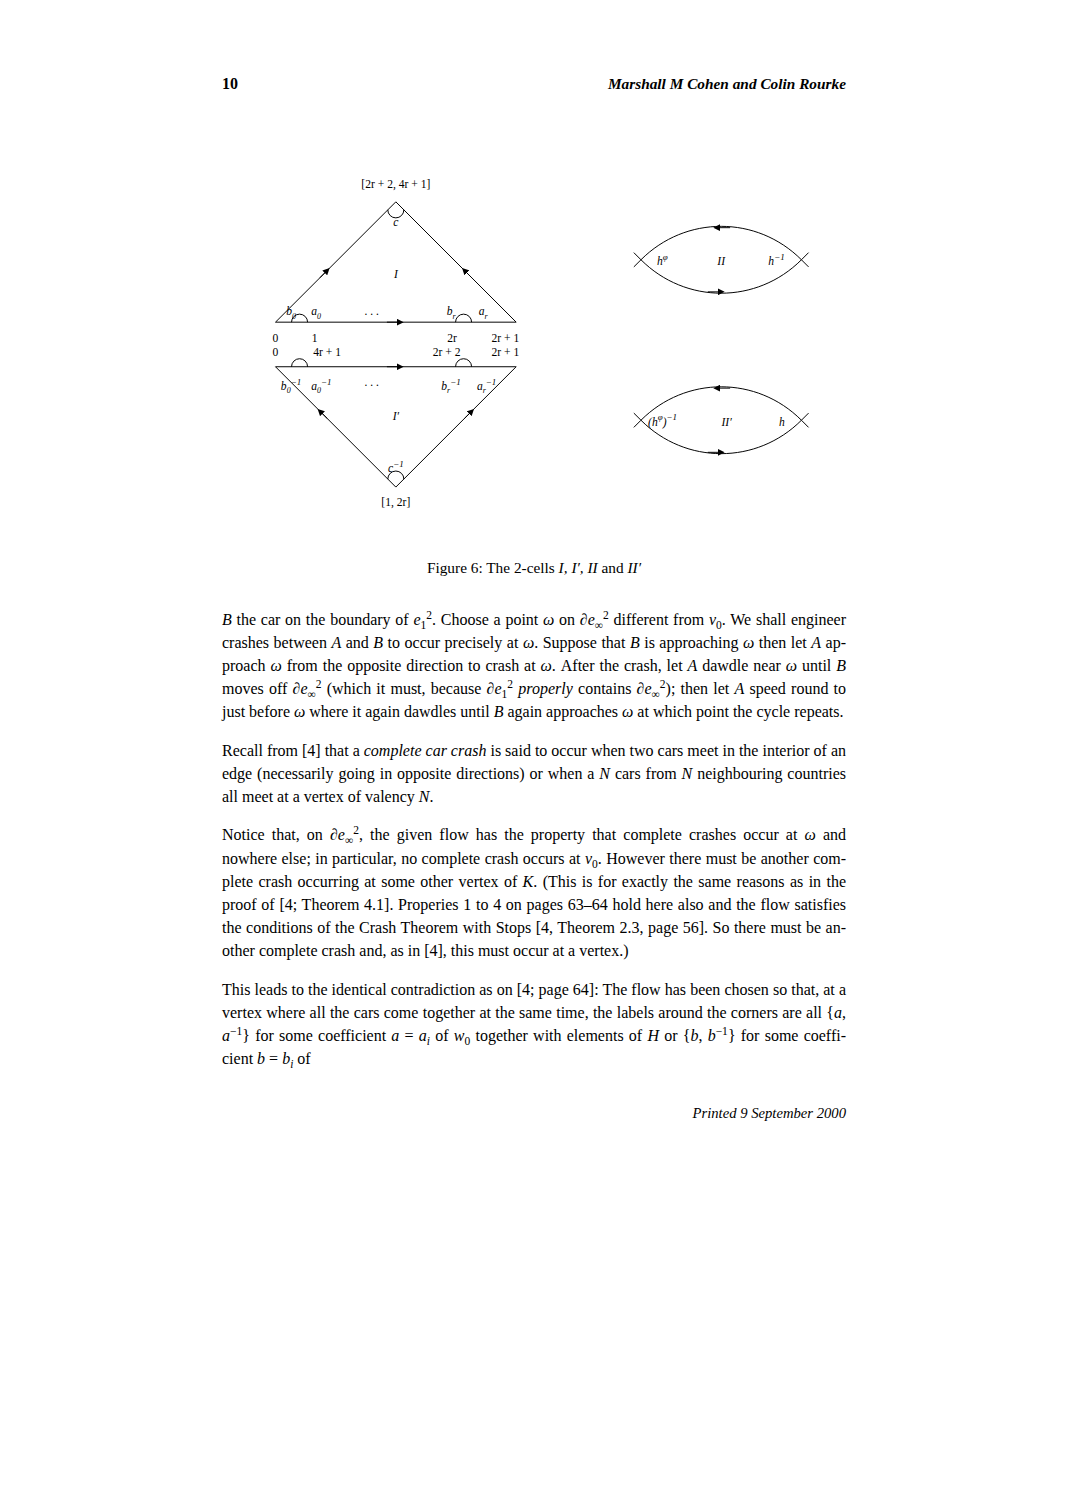10 Marshall M Cohen and Colin Rourke
[2r + 2, 4r + 1] c I b0 a0 . . . br ar 0 1 2r 2r + 1 0 4r + 1 2r + 2 2r + 1 b0−1 a0−1 . . . br−1 ar−1 I′ c−1 [1, 2r] hφ II h−1 (hφ)−1 II′ h
Figure 6: The 2-cells I, I′, II and II′
B the car on the boundary of e12. Choose a point ω on ∂e∞2 different from v0. We shall engineer crashes between A and B to occur precisely at ω. Suppose that B is approaching ω then let A approach ω from the opposite direction to crash at ω. After the crash, let A dawdle near ω until B moves off ∂e∞2 (which it must, because ∂e12 properly contains ∂e∞2); then let A speed round to just before ω where it again dawdles until B again approaches ω at which point the cycle repeats.
Recall from [4] that a complete car crash is said to occur when two cars meet in the interior of an edge (necessarily going in opposite directions) or when a N cars from N neighbouring countries all meet at a vertex of valency N.
Notice that, on ∂e∞2, the given flow has the property that complete crashes occur at ω and nowhere else; in particular, no complete crash occurs at v0. However there must be another complete crash occurring at some other vertex of K. (This is for exactly the same reasons as in the proof of [4; Theorem 4.1]. Properies 1 to 4 on pages 63–64 hold here also and the flow satisfies the conditions of the Crash Theorem with Stops [4, Theorem 2.3, page 56]. So there must be another complete crash and, as in [4], this must occur at a vertex.)
This leads to the identical contradiction as on [4; page 64]: The flow has been chosen so that, at a vertex where all the cars come together at the same time, the labels around the corners are all {a, a−1} for some coefficient a = ai of w0 together with elements of H or {b, b−1} for some coefficient b = bi of
Printed 9 September 2000